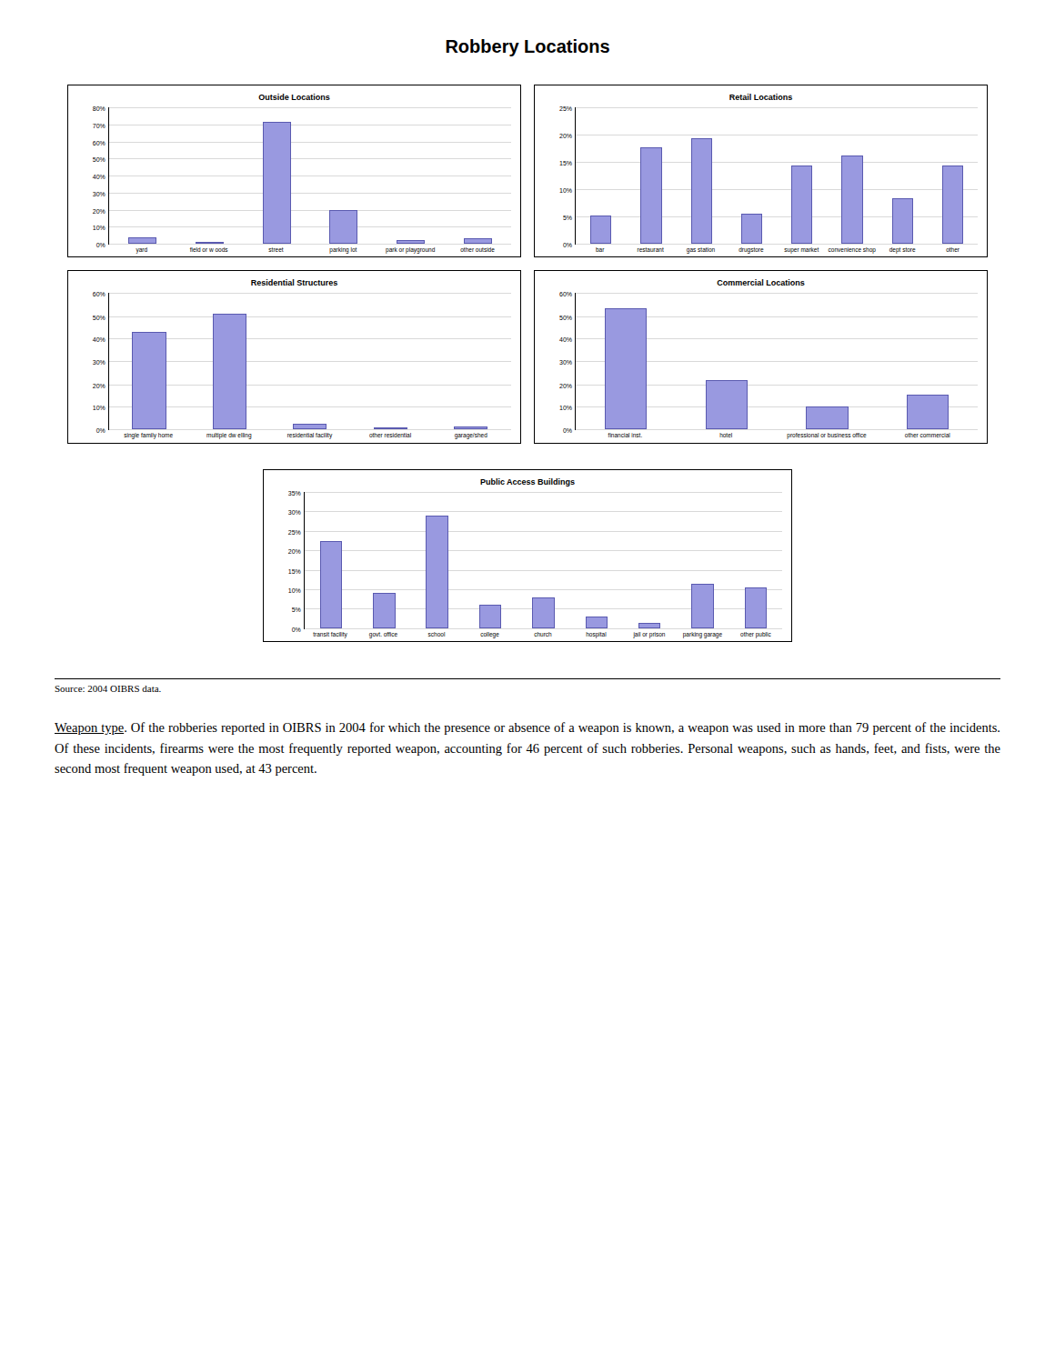Robbery Locations
Outside Locations
80%
70%
60%
50%
40%
30%
20%
10%
0%
yard
field or w oods
street
parking lot
park or playground
other outside
Retail Locations
25%
20%
15%
10%
5%
0%
bar
restaurant
gas station
drugstore
super market
convenience shop
dept store
other
Residential Structures
60%
50%
40%
30%
20%
10%
0%
single family home
multiple dw elling
residential facility
other residential
garage/shed
Commercial Locations
60%
50%
40%
30%
20%
10%
0%
financial inst.
hotel
professional or business office
other commercial
Public Access Buildings
35%
30%
25%
20%
15%
10%
5%
0%
transit facility
govt. office
school
college
church
hospital
jail or prison
parking garage
other public
Source: 2004 OIBRS data.
Weapon type. Of the robberies reported in OIBRS in 2004 for which the presence or absence of a weapon is known, a weapon was used in more than 79 percent of the incidents. Of these incidents, firearms were the most frequently reported weapon, accounting for 46 percent of such robberies. Personal weapons, such as hands, feet, and fists, were the second most frequent weapon used, at 43 percent.